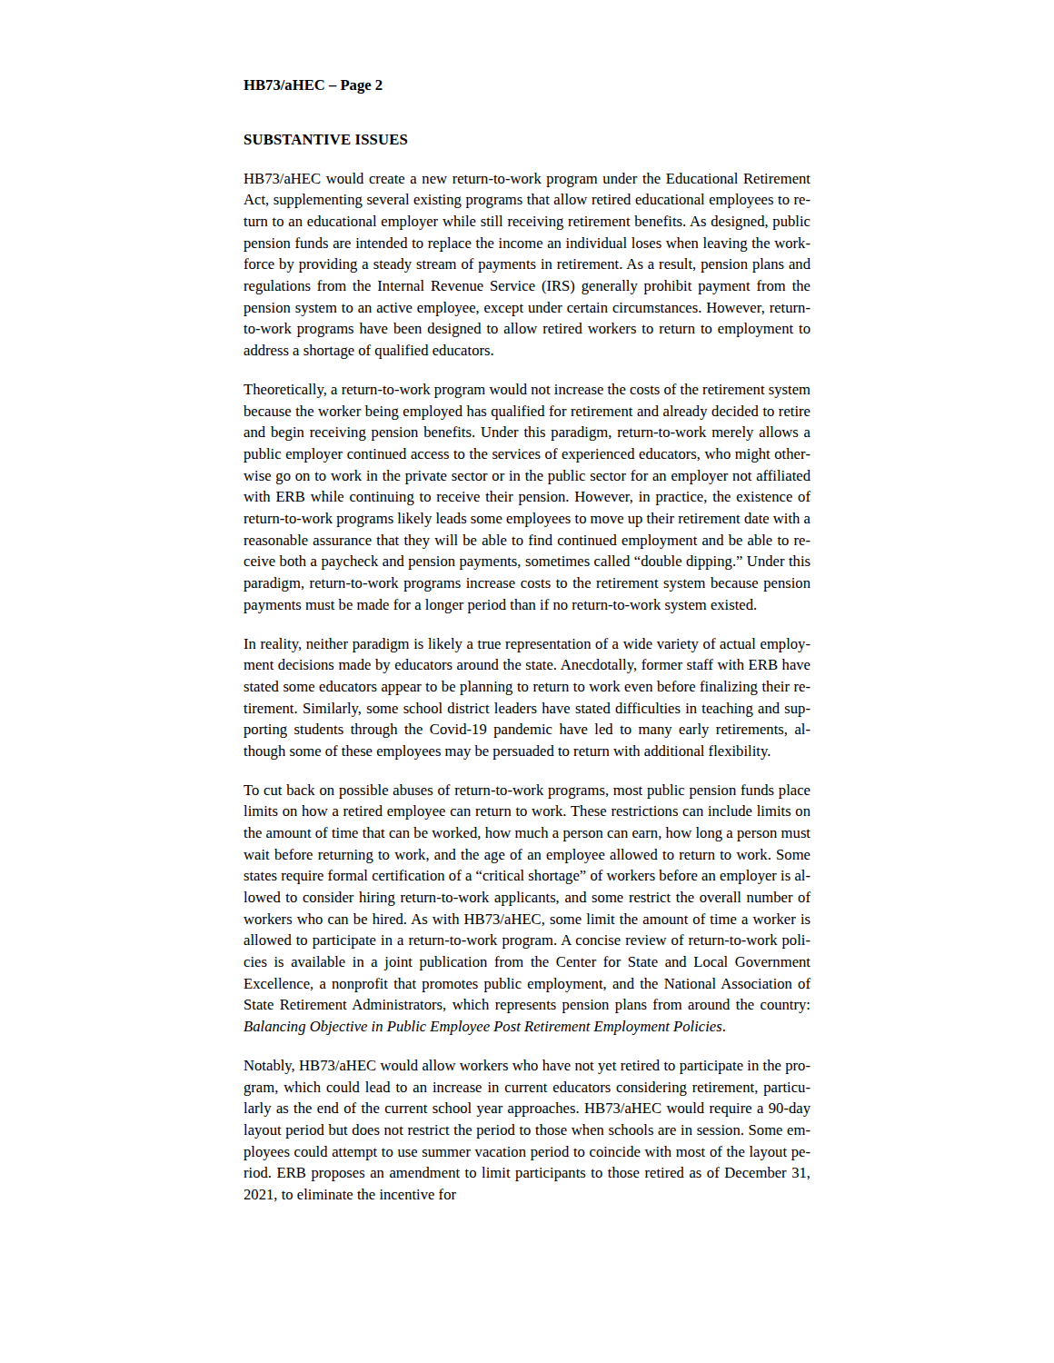HB73/aHEC – Page 2
SUBSTANTIVE ISSUES
HB73/aHEC would create a new return-to-work program under the Educational Retirement Act, supplementing several existing programs that allow retired educational employees to return to an educational employer while still receiving retirement benefits. As designed, public pension funds are intended to replace the income an individual loses when leaving the workforce by providing a steady stream of payments in retirement. As a result, pension plans and regulations from the Internal Revenue Service (IRS) generally prohibit payment from the pension system to an active employee, except under certain circumstances. However, return-to-work programs have been designed to allow retired workers to return to employment to address a shortage of qualified educators.
Theoretically, a return-to-work program would not increase the costs of the retirement system because the worker being employed has qualified for retirement and already decided to retire and begin receiving pension benefits. Under this paradigm, return-to-work merely allows a public employer continued access to the services of experienced educators, who might otherwise go on to work in the private sector or in the public sector for an employer not affiliated with ERB while continuing to receive their pension. However, in practice, the existence of return-to-work programs likely leads some employees to move up their retirement date with a reasonable assurance that they will be able to find continued employment and be able to receive both a paycheck and pension payments, sometimes called “double dipping.” Under this paradigm, return-to-work programs increase costs to the retirement system because pension payments must be made for a longer period than if no return-to-work system existed.
In reality, neither paradigm is likely a true representation of a wide variety of actual employment decisions made by educators around the state. Anecdotally, former staff with ERB have stated some educators appear to be planning to return to work even before finalizing their retirement. Similarly, some school district leaders have stated difficulties in teaching and supporting students through the Covid-19 pandemic have led to many early retirements, although some of these employees may be persuaded to return with additional flexibility.
To cut back on possible abuses of return-to-work programs, most public pension funds place limits on how a retired employee can return to work. These restrictions can include limits on the amount of time that can be worked, how much a person can earn, how long a person must wait before returning to work, and the age of an employee allowed to return to work. Some states require formal certification of a “critical shortage” of workers before an employer is allowed to consider hiring return-to-work applicants, and some restrict the overall number of workers who can be hired. As with HB73/aHEC, some limit the amount of time a worker is allowed to participate in a return-to-work program. A concise review of return-to-work policies is available in a joint publication from the Center for State and Local Government Excellence, a nonprofit that promotes public employment, and the National Association of State Retirement Administrators, which represents pension plans from around the country: Balancing Objective in Public Employee Post Retirement Employment Policies.
Notably, HB73/aHEC would allow workers who have not yet retired to participate in the program, which could lead to an increase in current educators considering retirement, particularly as the end of the current school year approaches. HB73/aHEC would require a 90-day layout period but does not restrict the period to those when schools are in session. Some employees could attempt to use summer vacation period to coincide with most of the layout period. ERB proposes an amendment to limit participants to those retired as of December 31, 2021, to eliminate the incentive for